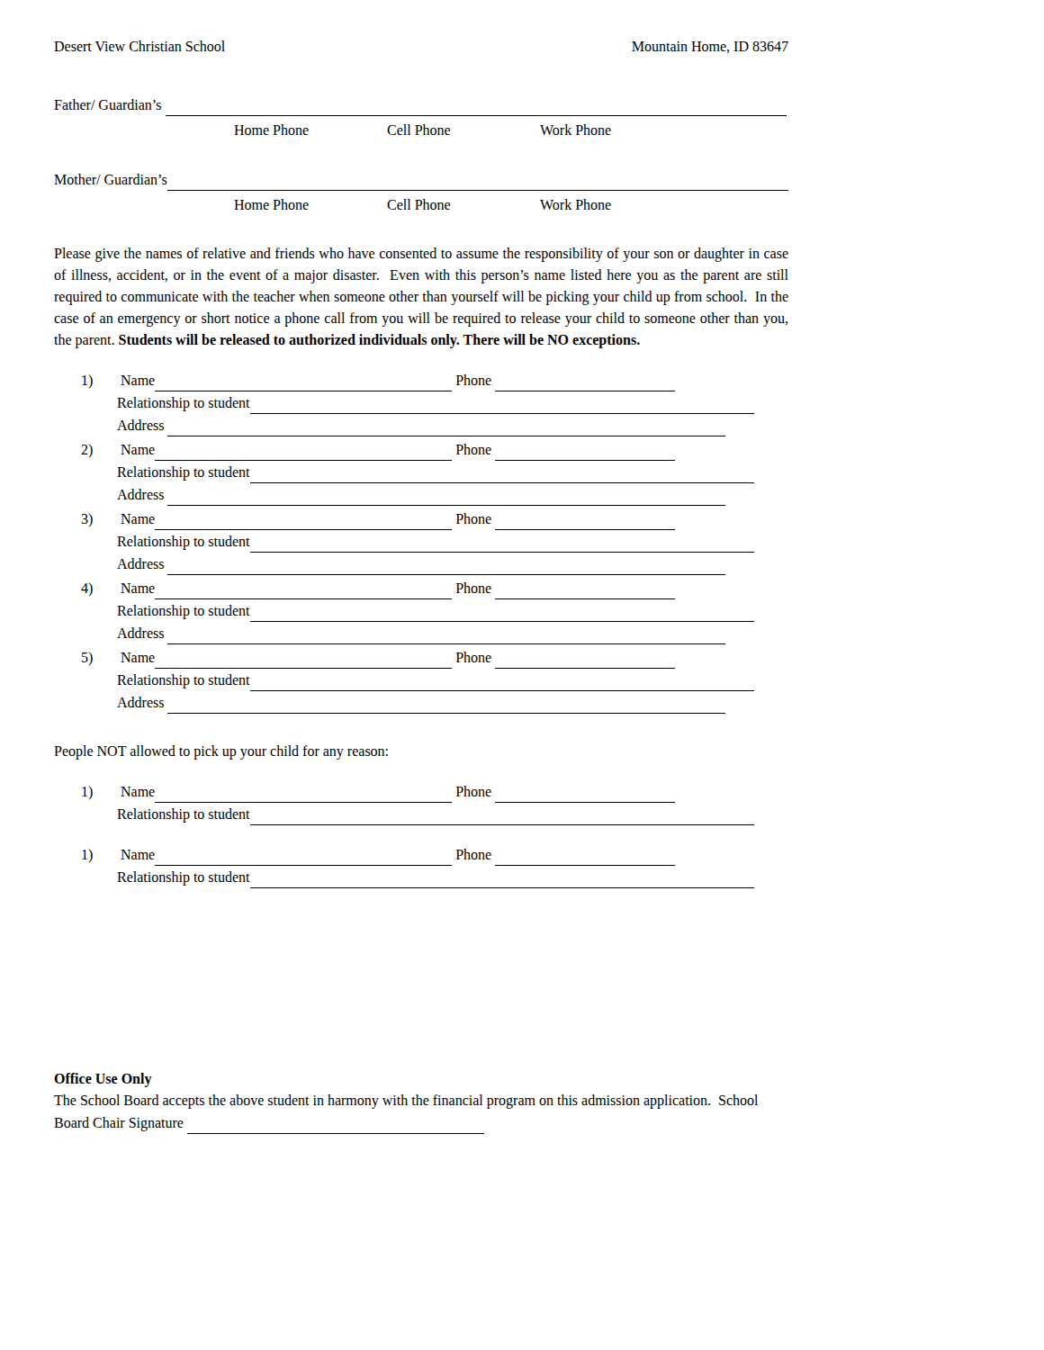Desert View Christian School
Mountain Home, ID 83647
Father/ Guardian’s
Home Phone Cell Phone Work Phone
Mother/ Guardian’s
Home Phone Cell Phone Work Phone
Please give the names of relative and friends who have consented to assume the responsibility of your son or daughter in case of illness, accident, or in the event of a major disaster. Even with this person’s name listed here you as the parent are still required to communicate with the teacher when someone other than yourself will be picking your child up from school. In the case of an emergency or short notice a phone call from you will be required to release your child to someone other than you, the parent. Students will be released to authorized individuals only. There will be NO exceptions.
Name Phone
Relationship to student
Address
Name Phone
Relationship to student
Address
Name Phone
Relationship to student
Address
Name Phone
Relationship to student
Address
Name Phone
Relationship to student
Address
People NOT allowed to pick up your child for any reason:
Name Phone
Relationship to student
Name Phone
Relationship to student
Office Use Only
The School Board accepts the above student in harmony with the financial program on this admission application. School Board Chair Signature